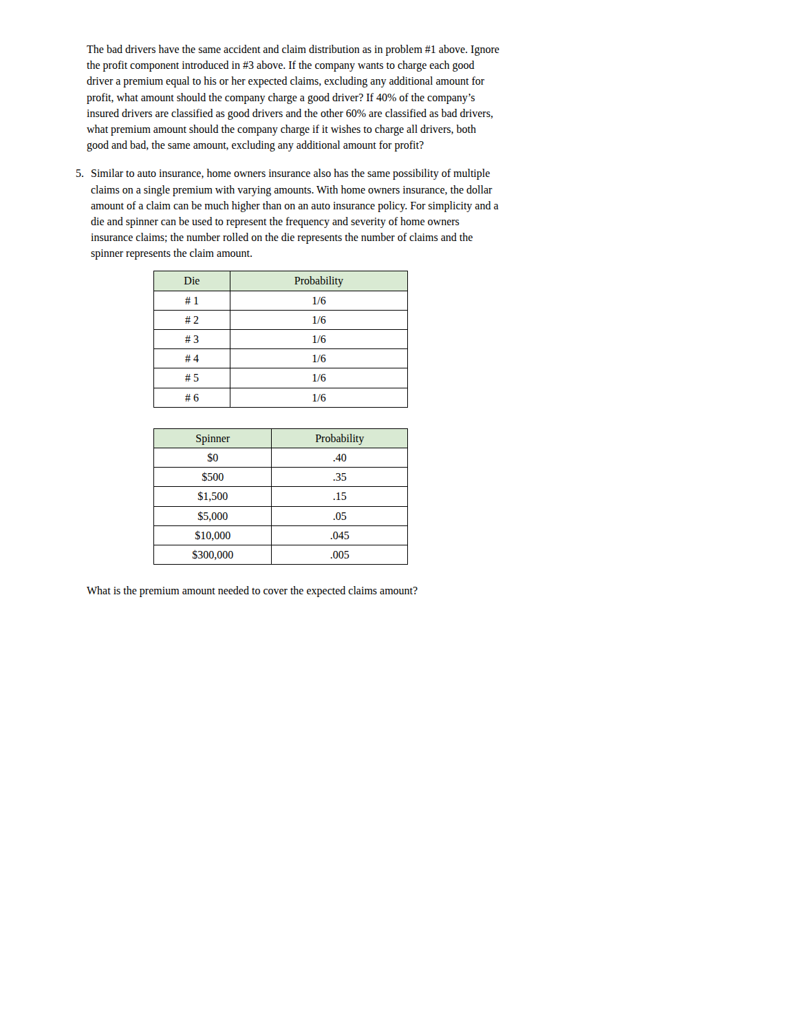The bad drivers have the same accident and claim distribution as in problem #1 above. Ignore the profit component introduced in #3 above. If the company wants to charge each good driver a premium equal to his or her expected claims, excluding any additional amount for profit, what amount should the company charge a good driver? If 40% of the company’s insured drivers are classified as good drivers and the other 60% are classified as bad drivers, what premium amount should the company charge if it wishes to charge all drivers, both good and bad, the same amount, excluding any additional amount for profit?
Similar to auto insurance, home owners insurance also has the same possibility of multiple claims on a single premium with varying amounts. With home owners insurance, the dollar amount of a claim can be much higher than on an auto insurance policy. For simplicity and a die and spinner can be used to represent the frequency and severity of home owners insurance claims; the number rolled on the die represents the number of claims and the spinner represents the claim amount.
| Die | Probability |
| --- | --- |
| # 1 | 1/6 |
| # 2 | 1/6 |
| # 3 | 1/6 |
| # 4 | 1/6 |
| # 5 | 1/6 |
| # 6 | 1/6 |
| Spinner | Probability |
| --- | --- |
| $0 | .40 |
| $500 | .35 |
| $1,500 | .15 |
| $5,000 | .05 |
| $10,000 | .045 |
| $300,000 | .005 |
What is the premium amount needed to cover the expected claims amount?